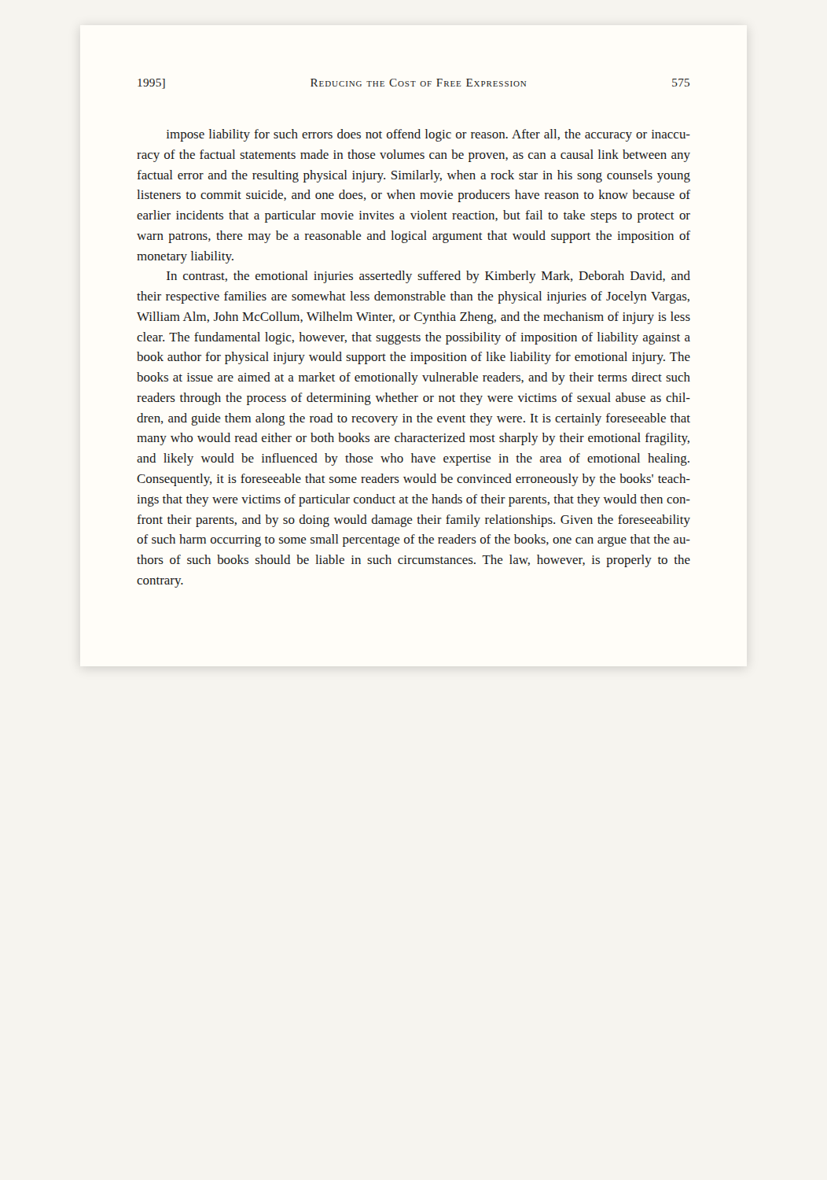1995] Reducing the Cost of Free Expression 575
impose liability for such errors does not offend logic or reason. After all, the accuracy or inaccuracy of the factual statements made in those volumes can be proven, as can a causal link between any factual error and the resulting physical injury. Similarly, when a rock star in his song counsels young listeners to commit suicide, and one does, or when movie producers have reason to know because of earlier incidents that a particular movie invites a violent reaction, but fail to take steps to protect or warn patrons, there may be a reasonable and logical argument that would support the imposition of monetary liability.
In contrast, the emotional injuries assertedly suffered by Kimberly Mark, Deborah David, and their respective families are somewhat less demonstrable than the physical injuries of Jocelyn Vargas, William Alm, John McCollum, Wilhelm Winter, or Cynthia Zheng, and the mechanism of injury is less clear. The fundamental logic, however, that suggests the possibility of imposition of liability against a book author for physical injury would support the imposition of like liability for emotional injury. The books at issue are aimed at a market of emotionally vulnerable readers, and by their terms direct such readers through the process of determining whether or not they were victims of sexual abuse as children, and guide them along the road to recovery in the event they were. It is certainly foreseeable that many who would read either or both books are characterized most sharply by their emotional fragility, and likely would be influenced by those who have expertise in the area of emotional healing. Consequently, it is foreseeable that some readers would be convinced erroneously by the books' teachings that they were victims of particular conduct at the hands of their parents, that they would then confront their parents, and by so doing would damage their family relationships. Given the foreseeability of such harm occurring to some small percentage of the readers of the books, one can argue that the authors of such books should be liable in such circumstances. The law, however, is properly to the contrary.